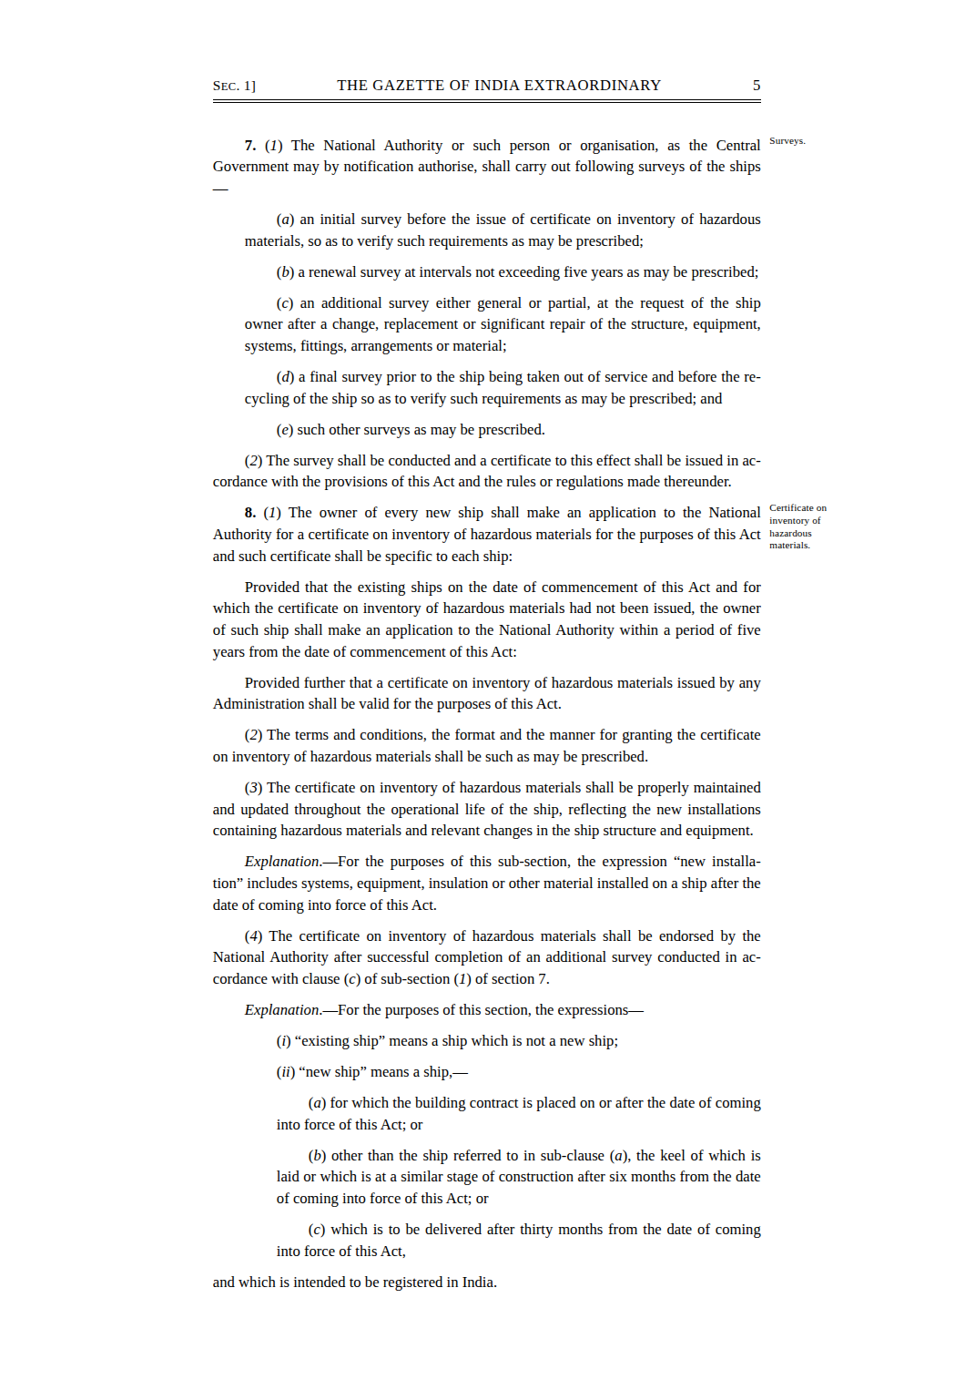SEC. 1]
THE GAZETTE OF INDIA EXTRAORDINARY
5
Surveys.
7. (1) The National Authority or such person or organisation, as the Central Government may by notification authorise, shall carry out following surveys of the ships—
(a) an initial survey before the issue of certificate on inventory of hazardous materials, so as to verify such requirements as may be prescribed;
(b) a renewal survey at intervals not exceeding five years as may be prescribed;
(c) an additional survey either general or partial, at the request of the ship owner after a change, replacement or significant repair of the structure, equipment, systems, fittings, arrangements or material;
(d) a final survey prior to the ship being taken out of service and before the recycling of the ship so as to verify such requirements as may be prescribed; and
(e) such other surveys as may be prescribed.
(2) The survey shall be conducted and a certificate to this effect shall be issued in accordance with the provisions of this Act and the rules or regulations made thereunder.
Certificate on inventory of hazardous materials.
8. (1) The owner of every new ship shall make an application to the National Authority for a certificate on inventory of hazardous materials for the purposes of this Act and such certificate shall be specific to each ship:
Provided that the existing ships on the date of commencement of this Act and for which the certificate on inventory of hazardous materials had not been issued, the owner of such ship shall make an application to the National Authority within a period of five years from the date of commencement of this Act:
Provided further that a certificate on inventory of hazardous materials issued by any Administration shall be valid for the purposes of this Act.
(2) The terms and conditions, the format and the manner for granting the certificate on inventory of hazardous materials shall be such as may be prescribed.
(3) The certificate on inventory of hazardous materials shall be properly maintained and updated throughout the operational life of the ship, reflecting the new installations containing hazardous materials and relevant changes in the ship structure and equipment.
Explanation.—For the purposes of this sub-section, the expression “new installation” includes systems, equipment, insulation or other material installed on a ship after the date of coming into force of this Act.
(4) The certificate on inventory of hazardous materials shall be endorsed by the National Authority after successful completion of an additional survey conducted in accordance with clause (c) of sub-section (1) of section 7.
Explanation.—For the purposes of this section, the expressions—
(i) “existing ship” means a ship which is not a new ship;
(ii) “new ship” means a ship,—
(a) for which the building contract is placed on or after the date of coming into force of this Act; or
(b) other than the ship referred to in sub-clause (a), the keel of which is laid or which is at a similar stage of construction after six months from the date of coming into force of this Act; or
(c) which is to be delivered after thirty months from the date of coming into force of this Act,
and which is intended to be registered in India.